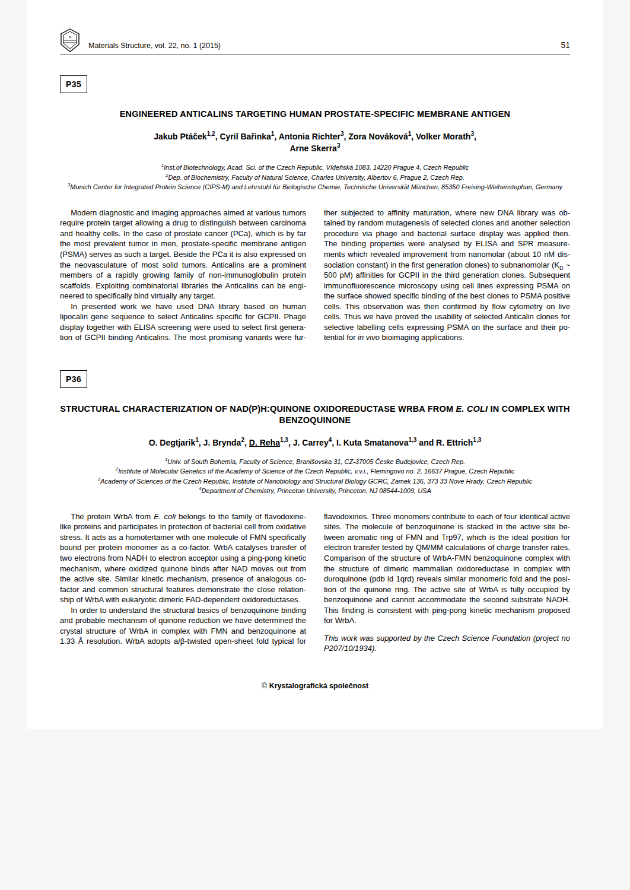x
Materials Structure, vol. 22, no. 1 (2015)
51
P35
Engineered Anticalins Targeting Human Prostate-Specific Membrane Antigen
Jakub Ptáček1,2, Cyril Bařinka1, Antonia Richter3, Zora Nováková1, Volker Morath3,
Arne Skerra3
1Inst.of Biotechnology, Acad. Sci. of the Czech Republic, Vídeňská 1083, 14220 Prague 4, Czech Republic
2Dep. of Biochemistry, Faculty of Natural Science, Charles University, Albertov 6, Prague 2, Czech Rep.
3Munich Center for Integrated Protein Science (CIPS-M) and Lehrstuhl für Biologische Chemie, Technische Universität München, 85350 Freising-Weihenstephan, Germany
Modern diagnostic and imaging approaches aimed at various tumors require protein target allowing a drug to distinguish between carcinoma and healthy cells. In the case of prostate cancer (PCa), which is by far the most prevalent tumor in men, prostate-specific membrane antigen (PSMA) serves as such a target. Beside the PCa it is also expressed on the neovasculature of most solid tumors. Anticalins are a prominent members of a rapidly growing family of non-immunoglobulin protein scaffolds. Exploiting combinatorial libraries the Anticalins can be engineered to specifically bind virtually any target.
In presented work we have used DNA library based on human lipocalin gene sequence to select Anticalins specific for GCPII. Phage display together with ELISA screening were used to select first generation of GCPII binding Anticalins. The most promising variants were further subjected to affinity maturation, where new DNA library was obtained by random mutagenesis of selected clones and another selection procedure via phage and bacterial surface display was applied then. The binding properties were analysed by ELISA and SPR measurements which revealed improvement from nanomolar (about 10 nM dissociation constant) in the first generation clones) to subnanomolar (KD ~ 500 pM) affinities for GCPII in the third generation clones. Subsequent immunofluorescence microscopy using cell lines expressing PSMA on the surface showed specific binding of the best clones to PSMA positive cells. This observation was then confirmed by flow cytometry on live cells. Thus we have proved the usability of selected Anticalin clones for selective labelling cells expressing PSMA on the surface and their potential for in vivo bioimaging applications.
P36
Structural Characterization of NAD(P)H:Quinone Oxidoreductase WrbA from E. coli in Complex with Benzoquinone
O. Degtjarik1, J. Brynda2, D. Reha1,3, J. Carrey4, I. Kuta Smatanova1,3 and R. Ettrich1,3
1Univ. of South Bohemia, Faculty of Science, Branišovska 31, CZ-37005 Česke Budejovice, Czech Rep.
2Institute of Molecular Genetics of the Academy of Science of the Czech Republic, v.v.i., Flemingovo no. 2, 16637 Prague, Czech Republic
3Academy of Sciences of the Czech Republic, Institute of Nanobiology and Structural Biology GCRC, Zamek 136, 373 33 Nove Hrady, Czech Republic
4Department of Chemistry, Princeton University, Princeton, NJ 08544-1009, USA
The protein WrbA from E. coli belongs to the family of flavodoxine-like proteins and participates in protection of bacterial cell from oxidative stress. It acts as a homotertamer with one molecule of FMN specifically bound per protein monomer as a co-factor. WrbA catalyses transfer of two electrons from NADH to electron acceptor using a ping-pong kinetic mechanism, where oxidized quinone binds after NAD moves out from the active site. Similar kinetic mechanism, presence of analogous co-factor and common structural features demonstrate the close relationship of WrbA with eukaryotic dimeric FAD-dependent oxidoreductases.
In order to understand the structural basics of benzoquinone binding and probable mechanism of quinone reduction we have determined the crystal structure of WrbA in complex with FMN and benzoquinone at 1.33 Å resolution. WrbA adopts a/β-twisted open-sheet fold typical for flavodoxines. Three monomers contribute to each of four identical active sites. The molecule of benzoquinone is stacked in the active site between aromatic ring of FMN and Trp97, which is the ideal position for electron transfer tested by QM/MM calculations of charge transfer rates. Comparison of the structure of WrbA-FMN benzoquinone complex with the structure of dimeric mammalian oxidoreductase in complex with duroquinone (pdb id 1qrd) reveals similar monomeric fold and the position of the quinone ring. The active site of WrbA is fully occupied by benzoquinone and cannot accommodate the second substrate NADH. This finding is consistent with ping-pong kinetic mechanism proposed for WrbA.
This work was supported by the Czech Science Foundation (project no P207/10/1934).
© Krystalografická společnost